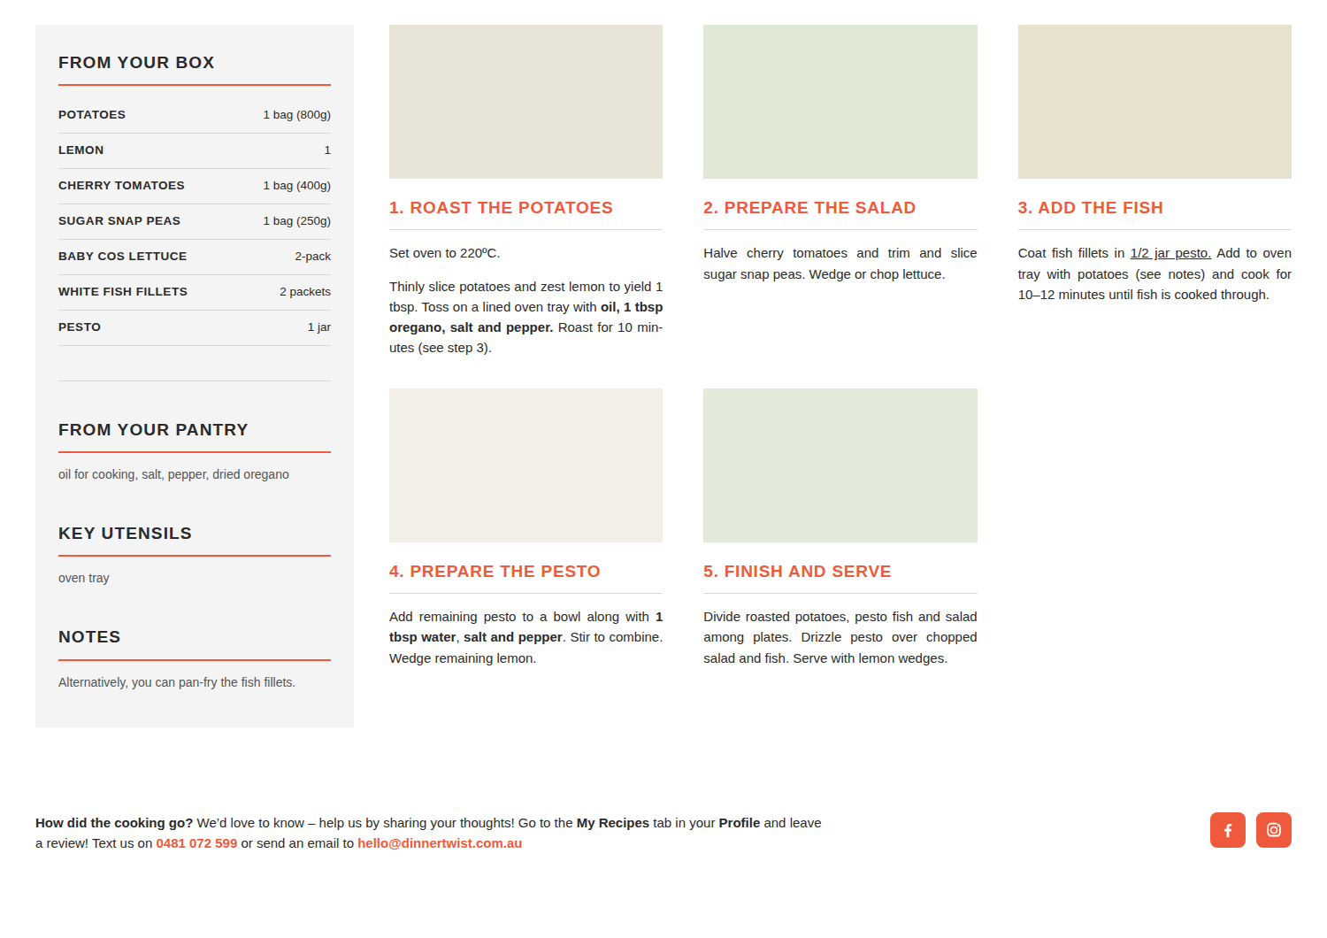From Your Box
| Potatoes | 1 bag (800g) |
| Lemon | 1 |
| Cherry Tomatoes | 1 bag (400g) |
| Sugar Snap Peas | 1 bag (250g) |
| Baby Cos Lettuce | 2-pack |
| White Fish Fillets | 2 packets |
| Pesto | 1 jar |
From Your Pantry
oil for cooking, salt, pepper, dried oregano
Key Utensils
oven tray
Notes
Alternatively, you can pan-fry the fish fillets.
1. Roast the Potatoes
Set oven to 220ºC.
Thinly slice potatoes and zest lemon to yield 1 tbsp. Toss on a lined oven tray with oil, 1 tbsp oregano, salt and pepper. Roast for 10 minutes (see step 3).
2. Prepare the Salad
Halve cherry tomatoes and trim and slice sugar snap peas. Wedge or chop lettuce.
3. Add the Fish
Coat fish fillets in 1/2 jar pesto. Add to oven tray with potatoes (see notes) and cook for 10–12 minutes until fish is cooked through.
4. Prepare the Pesto
Add remaining pesto to a bowl along with 1 tbsp water, salt and pepper. Stir to combine. Wedge remaining lemon.
5. Finish and Serve
Divide roasted potatoes, pesto fish and salad among plates. Drizzle pesto over chopped salad and fish. Serve with lemon wedges.
How did the cooking go? We’d love to know – help us by sharing your thoughts! Go to the My Recipes tab in your Profile and leave a review! Text us on 0481 072 599 or send an email to hello@dinnertwist.com.au